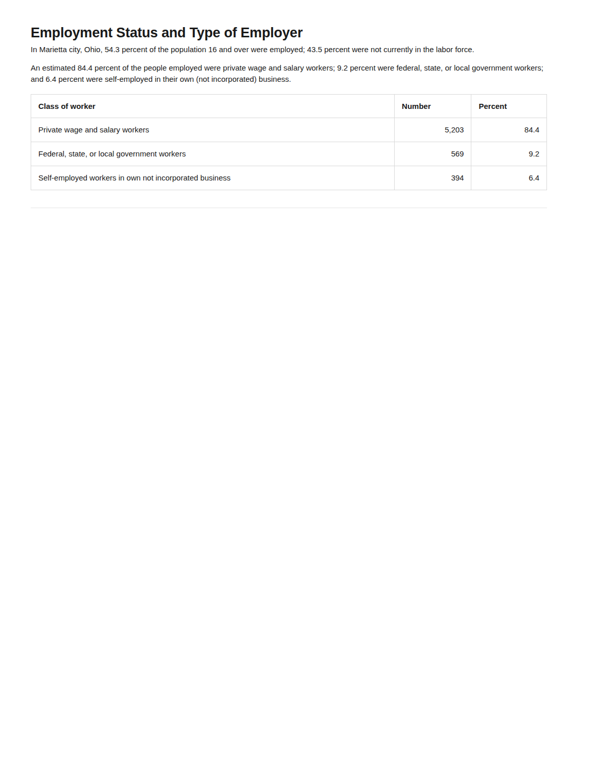Employment Status and Type of Employer
In Marietta city, Ohio, 54.3 percent of the population 16 and over were employed; 43.5 percent were not currently in the labor force.
An estimated 84.4 percent of the people employed were private wage and salary workers; 9.2 percent were federal, state, or local government workers; and 6.4 percent were self-employed in their own (not incorporated) business.
Class of worker, Marietta city, Ohio
| Class of worker | Number | Percent |
| --- | --- | --- |
| Private wage and salary workers | 5,203 | 84.4 |
| Federal, state, or local government workers | 569 | 9.2 |
| Self-employed workers in own not incorporated business | 394 | 6.4 |